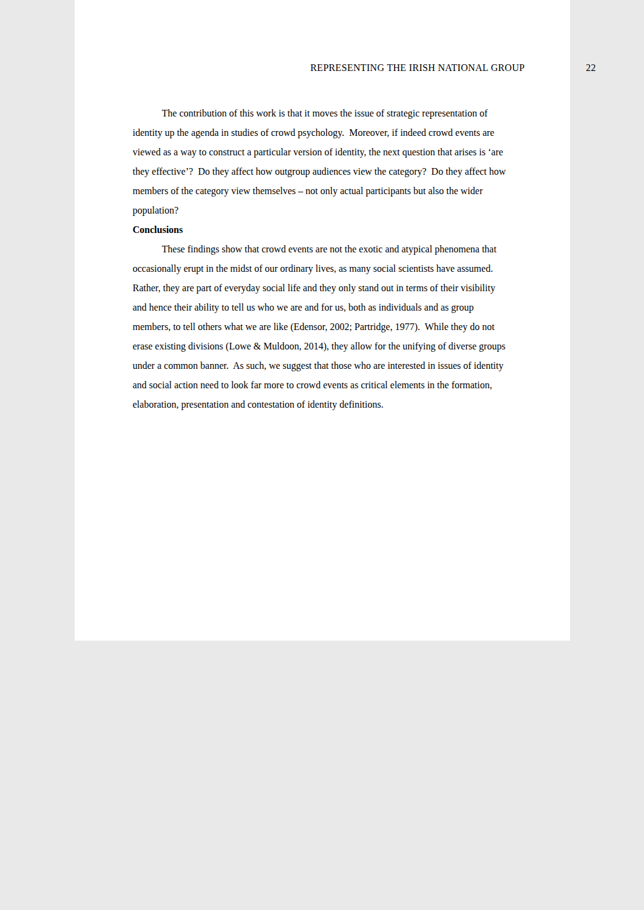Representing the Irish National Group 22
The contribution of this work is that it moves the issue of strategic representation of identity up the agenda in studies of crowd psychology. Moreover, if indeed crowd events are viewed as a way to construct a particular version of identity, the next question that arises is ‘are they effective’? Do they affect how outgroup audiences view the category? Do they affect how members of the category view themselves – not only actual participants but also the wider population?
Conclusions
These findings show that crowd events are not the exotic and atypical phenomena that occasionally erupt in the midst of our ordinary lives, as many social scientists have assumed. Rather, they are part of everyday social life and they only stand out in terms of their visibility and hence their ability to tell us who we are and for us, both as individuals and as group members, to tell others what we are like (Edensor, 2002; Partridge, 1977). While they do not erase existing divisions (Lowe & Muldoon, 2014), they allow for the unifying of diverse groups under a common banner. As such, we suggest that those who are interested in issues of identity and social action need to look far more to crowd events as critical elements in the formation, elaboration, presentation and contestation of identity definitions.